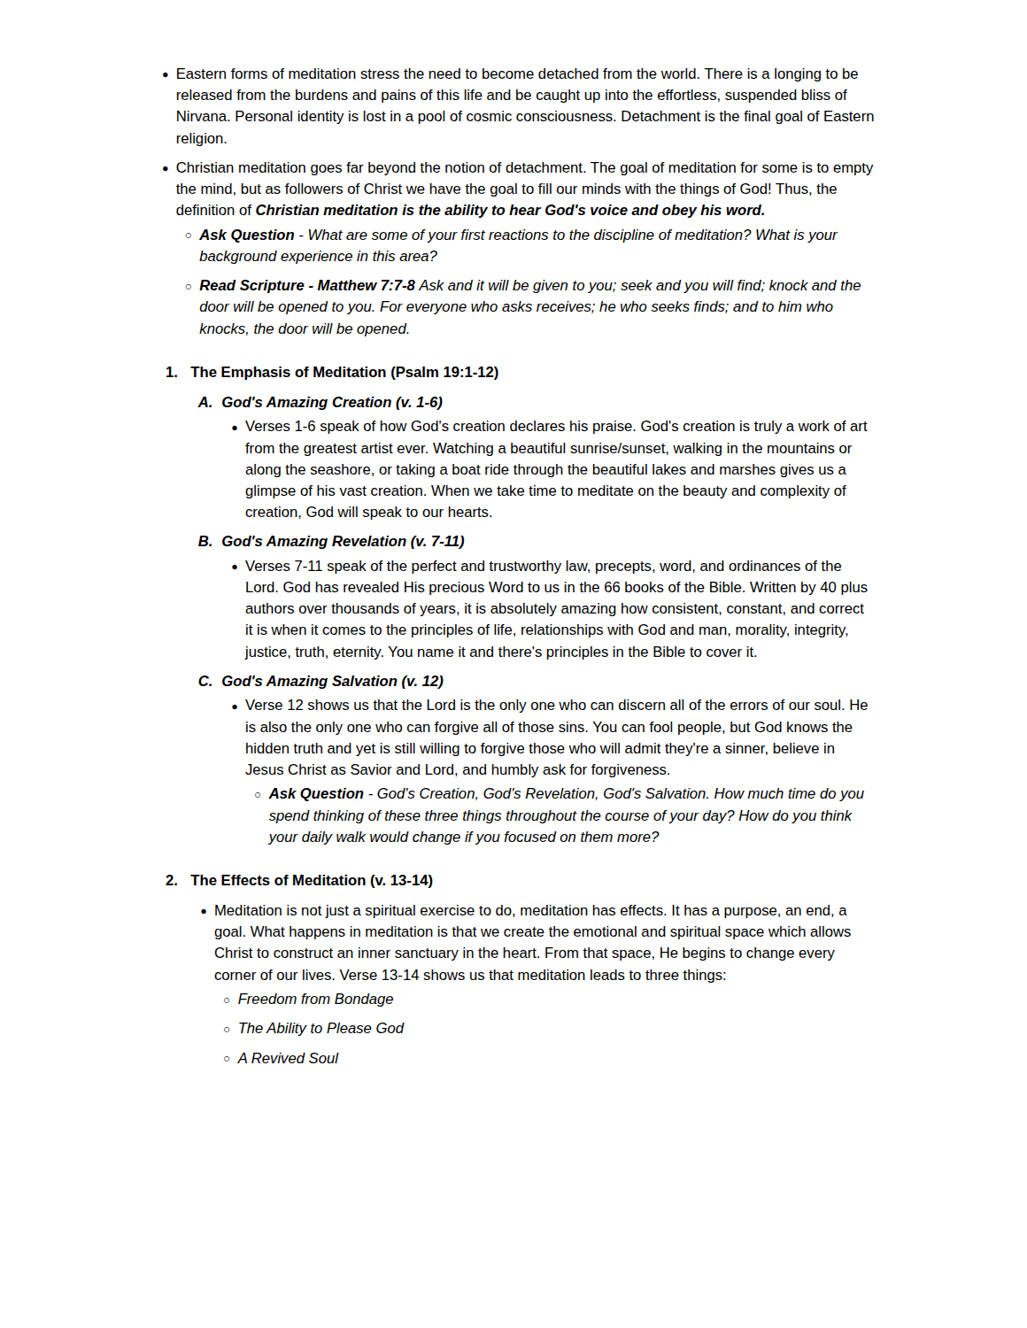Eastern forms of meditation stress the need to become detached from the world. There is a longing to be released from the burdens and pains of this life and be caught up into the effortless, suspended bliss of Nirvana. Personal identity is lost in a pool of cosmic consciousness. Detachment is the final goal of Eastern religion.
Christian meditation goes far beyond the notion of detachment. The goal of meditation for some is to empty the mind, but as followers of Christ we have the goal to fill our minds with the things of God! Thus, the definition of Christian meditation is the ability to hear God's voice and obey his word.
Ask Question - What are some of your first reactions to the discipline of meditation? What is your background experience in this area?
Read Scripture - Matthew 7:7-8 Ask and it will be given to you; seek and you will find; knock and the door will be opened to you. For everyone who asks receives; he who seeks finds; and to him who knocks, the door will be opened.
The Emphasis of Meditation (Psalm 19:1-12)
God's Amazing Creation (v. 1-6)
Verses 1-6 speak of how God's creation declares his praise. God's creation is truly a work of art from the greatest artist ever. Watching a beautiful sunrise/sunset, walking in the mountains or along the seashore, or taking a boat ride through the beautiful lakes and marshes gives us a glimpse of his vast creation. When we take time to meditate on the beauty and complexity of creation, God will speak to our hearts.
God's Amazing Revelation (v. 7-11)
Verses 7-11 speak of the perfect and trustworthy law, precepts, word, and ordinances of the Lord. God has revealed His precious Word to us in the 66 books of the Bible. Written by 40 plus authors over thousands of years, it is absolutely amazing how consistent, constant, and correct it is when it comes to the principles of life, relationships with God and man, morality, integrity, justice, truth, eternity. You name it and there's principles in the Bible to cover it.
God's Amazing Salvation (v. 12)
Verse 12 shows us that the Lord is the only one who can discern all of the errors of our soul. He is also the only one who can forgive all of those sins. You can fool people, but God knows the hidden truth and yet is still willing to forgive those who will admit they're a sinner, believe in Jesus Christ as Savior and Lord, and humbly ask for forgiveness.
Ask Question - God's Creation, God's Revelation, God's Salvation. How much time do you spend thinking of these three things throughout the course of your day? How do you think your daily walk would change if you focused on them more?
The Effects of Meditation (v. 13-14)
Meditation is not just a spiritual exercise to do, meditation has effects. It has a purpose, an end, a goal. What happens in meditation is that we create the emotional and spiritual space which allows Christ to construct an inner sanctuary in the heart. From that space, He begins to change every corner of our lives. Verse 13-14 shows us that meditation leads to three things:
Freedom from Bondage
The Ability to Please God
A Revived Soul